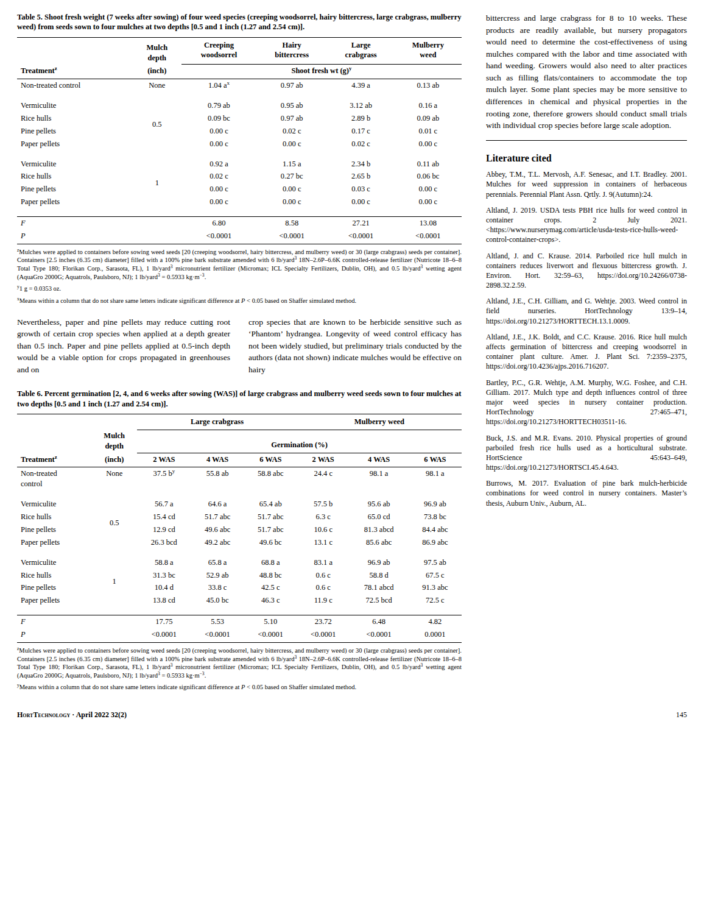Table 5. Shoot fresh weight (7 weeks after sowing) of four weed species (creeping woodsorrel, hairy bittercress, large crabgrass, mulberry weed) from seeds sown to four mulches at two depths [0.5 and 1 inch (1.27 and 2.54 cm)].
| | Mulch depth | Creeping woodsorrel | Hairy bittercress | Large crabgrass | Mulberry weed |
| --- | --- | --- | --- | --- | --- |
| Treatment z | (inch) | Shoot fresh wt (g) y |
| Non-treated control | None | 1.04 a x | 0.97 ab | 4.39 a | 0.13 ab |
| Vermiculite | 0.5 | 0.79 ab | 0.95 ab | 3.12 ab | 0.16 a |
| Rice hulls | 0.09 bc | 0.97 ab | 2.89 b | 0.09 ab |
| Pine pellets | 0.00 c | 0.02 c | 0.17 c | 0.01 c |
| Paper pellets | 0.00 c | 0.00 c | 0.02 c | 0.00 c |
| Vermiculite | 1 | 0.92 a | 1.15 a | 2.34 b | 0.11 ab |
| Rice hulls | 0.02 c | 0.27 bc | 2.65 b | 0.06 bc |
| Pine pellets | 0.00 c | 0.00 c | 0.03 c | 0.00 c |
| Paper pellets | 0.00 c | 0.00 c | 0.00 c | 0.00 c |
| F | | 6.80 | 8.58 | 27.21 | 13.08 |
| P | | <0.0001 | <0.0001 | <0.0001 | <0.0001 |
zMulches were applied to containers before sowing weed seeds [20 (creeping woodsorrel, hairy bittercress, and mulberry weed) or 30 (large crabgrass) seeds per container]. Containers [2.5 inches (6.35 cm) diameter] filled with a 100% pine bark substrate amended with 6 lb/yard3 18N–2.6P–6.6K controlled-release fertilizer (Nutricote 18–6–8 Total Type 180; Florikan Corp., Sarasota, FL), 1 lb/yard3 micronutrient fertilizer (Micromax; ICL Specialty Fertilizers, Dublin, OH), and 0.5 lb/yard3 wetting agent (AquaGro 2000G; Aquatrols, Paulsboro, NJ); 1 lb/yard3 = 0.5933 kg·m−3.
y1 g = 0.0353 oz.
xMeans within a column that do not share same letters indicate significant difference at P < 0.05 based on Shaffer simulated method.
Nevertheless, paper and pine pellets may reduce cutting root growth of certain crop species when applied at a depth greater than 0.5 inch. Paper and pine pellets applied at 0.5-inch depth would be a viable option for crops propagated in greenhouses and on
crop species that are known to be herbicide sensitive such as ‘Phantom’ hydrangea. Longevity of weed control efficacy has not been widely studied, but preliminary trials conducted by the authors (data not shown) indicate mulches would be effective on hairy
Table 6. Percent germination [2, 4, and 6 weeks after sowing (WAS)] of large crabgrass and mulberry weed seeds sown to four mulches at two depths [0.5 and 1 inch (1.27 and 2.54 cm)].
| | | Large crabgrass | Mulberry weed |
| --- | --- | --- | --- |
| | Mulch depth | Germination (%) |
| Treatment z | (inch) | 2 WAS | 4 WAS | 6 WAS | 2 WAS | 4 WAS | 6 WAS |
| Non-treated control | None | 37.5 b y | 55.8 ab | 58.8 abc | 24.4 c | 98.1 a | 98.1 a |
| Vermiculite | 0.5 | 56.7 a | 64.6 a | 65.4 ab | 57.5 b | 95.6 ab | 96.9 ab |
| Rice hulls | 15.4 cd | 51.7 abc | 51.7 abc | 6.3 c | 65.0 cd | 73.8 bc |
| Pine pellets | 12.9 cd | 49.6 abc | 51.7 abc | 10.6 c | 81.3 abcd | 84.4 abc |
| Paper pellets | 26.3 bcd | 49.2 abc | 49.6 bc | 13.1 c | 85.6 abc | 86.9 abc |
| Vermiculite | 1 | 58.8 a | 65.8 a | 68.8 a | 83.1 a | 96.9 ab | 97.5 ab |
| Rice hulls | 31.3 bc | 52.9 ab | 48.8 bc | 0.6 c | 58.8 d | 67.5 c |
| Pine pellets | 10.4 d | 33.8 c | 42.5 c | 0.6 c | 78.1 abcd | 91.3 abc |
| Paper pellets | 13.8 cd | 45.0 bc | 46.3 c | 11.9 c | 72.5 bcd | 72.5 c |
| F | | 17.75 | 5.53 | 5.10 | 23.72 | 6.48 | 4.82 |
| P | | <0.0001 | <0.0001 | <0.0001 | <0.0001 | <0.0001 | 0.0001 |
zMulches were applied to containers before sowing weed seeds [20 (creeping woodsorrel, hairy bittercress, and mulberry weed) or 30 (large crabgrass) seeds per container]. Containers [2.5 inches (6.35 cm) diameter] filled with a 100% pine bark substrate amended with 6 lb/yard3 18N–2.6P–6.6K controlled-release fertilizer (Nutricote 18–6–8 Total Type 180; Florikan Corp., Sarasota, FL), 1 lb/yard3 micronutrient fertilizer (Micromax; ICL Specialty Fertilizers, Dublin, OH), and 0.5 lb/yard3 wetting agent (AquaGro 2000G; Aquatrols, Paulsboro, NJ); 1 lb/yard3 = 0.5933 kg·m−3.
yMeans within a column that do not share same letters indicate significant difference at P < 0.05 based on Shaffer simulated method.
bittercress and large crabgrass for 8 to 10 weeks. These products are readily available, but nursery propagators would need to determine the cost-effectiveness of using mulches compared with the labor and time associated with hand weeding. Growers would also need to alter practices such as filling flats/containers to accommodate the top mulch layer. Some plant species may be more sensitive to differences in chemical and physical properties in the rooting zone, therefore growers should conduct small trials with individual crop species before large scale adoption.
Literature cited
Abbey, T.M., T.L. Mervosh, A.F. Senesac, and I.T. Bradley. 2001. Mulches for weed suppression in containers of herbaceous perennials. Perennial Plant Assn. Qrtly. J. 9(Autumn):24.
Altland, J. 2019. USDA tests PBH rice hulls for weed control in container crops. 2 July 2021. <https://www.nurserymag.com/article/usda-tests-rice-hulls-weed-control-container-crops>.
Altland, J. and C. Krause. 2014. Parboiled rice hull mulch in containers reduces liverwort and flexuous bittercress growth. J. Environ. Hort. 32:59–63, https://doi.org/10.24266/0738-2898.32.2.59.
Altland, J.E., C.H. Gilliam, and G. Wehtje. 2003. Weed control in field nurseries. HortTechnology 13:9–14, https://doi.org/10.21273/HORTTECH.13.1.0009.
Altland, J.E., J.K. Boldt, and C.C. Krause. 2016. Rice hull mulch affects germination of bittercress and creeping woodsorrel in container plant culture. Amer. J. Plant Sci. 7:2359–2375, https://doi.org/10.4236/ajps.2016.716207.
Bartley, P.C., G.R. Wehtje, A.M. Murphy, W.G. Foshee, and C.H. Gilliam. 2017. Mulch type and depth influences control of three major weed species in nursery container production. HortTechnology 27:465–471, https://doi.org/10.21273/HORTTECH03511-16.
Buck, J.S. and M.R. Evans. 2010. Physical properties of ground parboiled fresh rice hulls used as a horticultural substrate. HortScience 45:643–649, https://doi.org/10.21273/HORTSCI.45.4.643.
Burrows, M. 2017. Evaluation of pine bark mulch-herbicide combinations for weed control in nursery containers. Master’s thesis, Auburn Univ., Auburn, AL.
Hort Technology · April 2022 32(2)
145